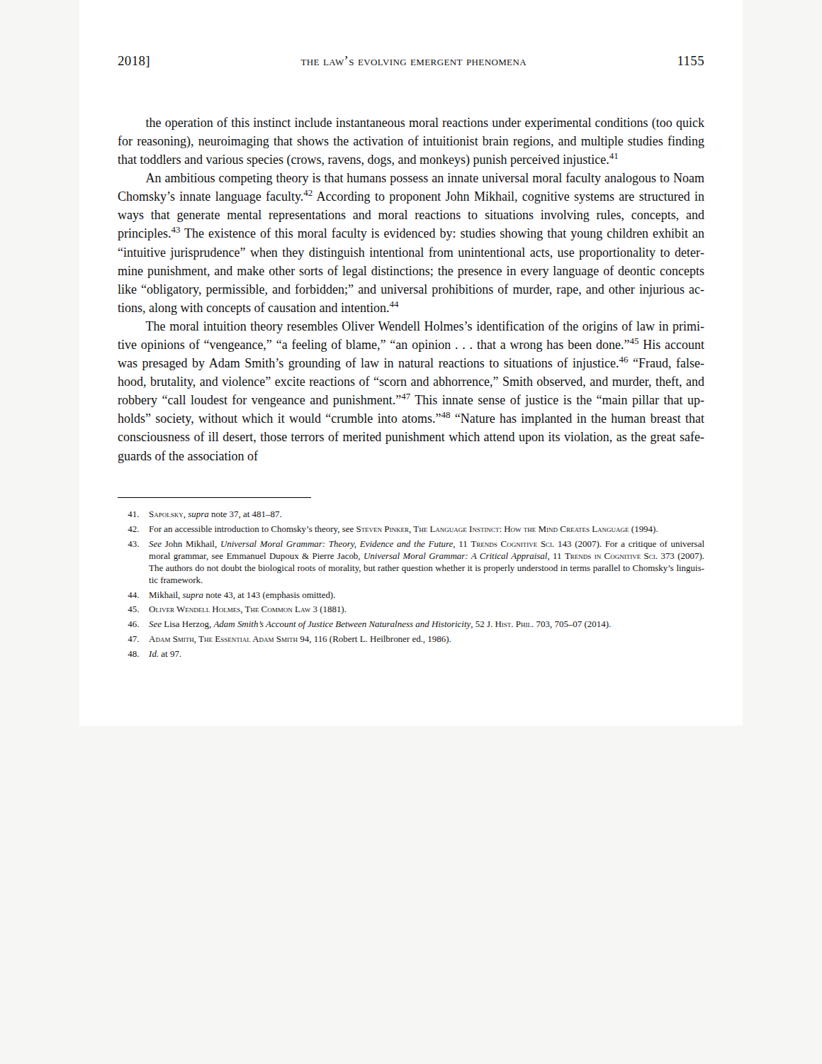2018] The Law’s Evolving Emergent Phenomena 1155
the operation of this instinct include instantaneous moral reactions under experimental conditions (too quick for reasoning), neuroimaging that shows the activation of intuitionist brain regions, and multiple studies finding that toddlers and various species (crows, ravens, dogs, and monkeys) punish perceived injustice.41
An ambitious competing theory is that humans possess an innate universal moral faculty analogous to Noam Chomsky’s innate language faculty.42 According to proponent John Mikhail, cognitive systems are structured in ways that generate mental representations and moral reactions to situations involving rules, concepts, and principles.43 The existence of this moral faculty is evidenced by: studies showing that young children exhibit an “intuitive jurisprudence” when they distinguish intentional from unintentional acts, use proportionality to determine punishment, and make other sorts of legal distinctions; the presence in every language of deontic concepts like “obligatory, permissible, and forbidden;” and universal prohibitions of murder, rape, and other injurious actions, along with concepts of causation and intention.44
The moral intuition theory resembles Oliver Wendell Holmes’s identification of the origins of law in primitive opinions of “vengeance,” “a feeling of blame,” “an opinion . . . that a wrong has been done.”45 His account was presaged by Adam Smith’s grounding of law in natural reactions to situations of injustice.46 “Fraud, falsehood, brutality, and violence” excite reactions of “scorn and abhorrence,” Smith observed, and murder, theft, and robbery “call loudest for vengeance and punishment.”47 This innate sense of justice is the “main pillar that upholds” society, without which it would “crumble into atoms.”48 “Nature has implanted in the human breast that consciousness of ill desert, those terrors of merited punishment which attend upon its violation, as the great safeguards of the association of
Sapolsky, supra note 37, at 481–87.
For an accessible introduction to Chomsky’s theory, see Steven Pinker, The Language Instinct: How the Mind Creates Language (1994).
See John Mikhail, Universal Moral Grammar: Theory, Evidence and the Future, 11 Trends Cognitive Sci. 143 (2007). For a critique of universal moral grammar, see Emmanuel Dupoux & Pierre Jacob, Universal Moral Grammar: A Critical Appraisal, 11 Trends in Cognitive Sci. 373 (2007). The authors do not doubt the biological roots of morality, but rather question whether it is properly understood in terms parallel to Chomsky’s linguistic framework.
Mikhail, supra note 43, at 143 (emphasis omitted).
Oliver Wendell Holmes, The Common Law 3 (1881).
See Lisa Herzog, Adam Smith’s Account of Justice Between Naturalness and Historicity, 52 J. Hist. Phil. 703, 705–07 (2014).
Adam Smith, The Essential Adam Smith 94, 116 (Robert L. Heilbroner ed., 1986).
Id. at 97.